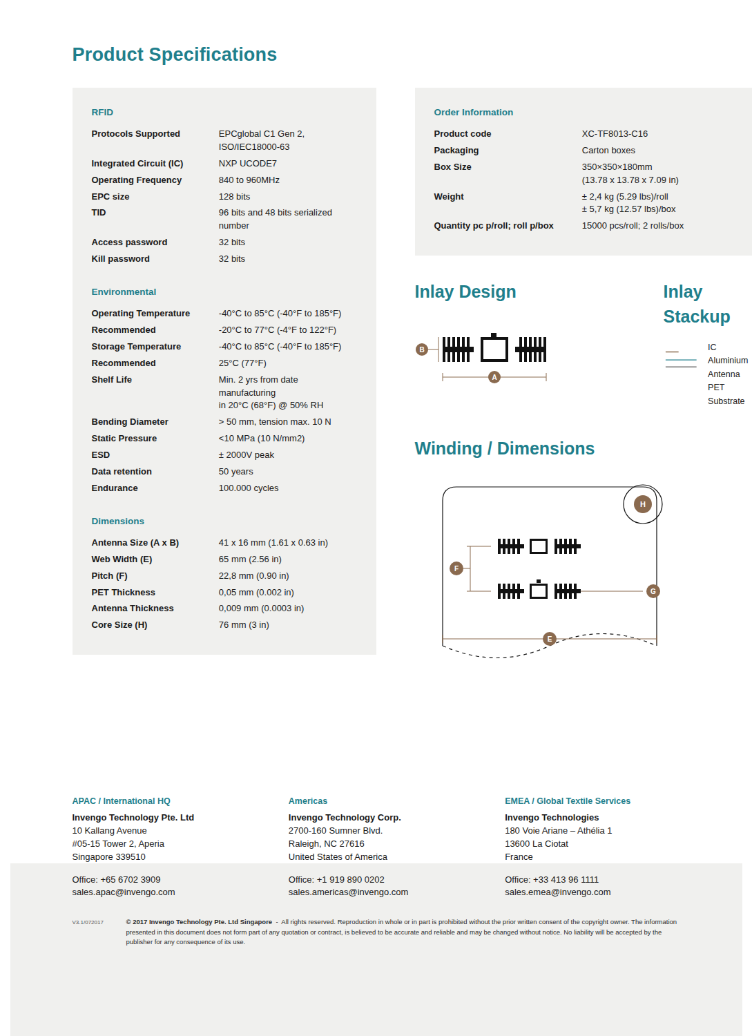Product Specifications
RFID
| Protocols Supported | EPCglobal C1 Gen 2, ISO/IEC18000-63 |
| Integrated Circuit (IC) | NXP UCODE7 |
| Operating Frequency | 840 to 960MHz |
| EPC size | 128 bits |
| TID | 96 bits and 48 bits serialized number |
| Access password | 32 bits |
| Kill password | 32 bits |
Environmental
| Operating Temperature | -40°C to 85°C (-40°F to 185°F) |
| Recommended | -20°C to 77°C (-4°F to 122°F) |
| Storage Temperature | -40°C to 85°C (-40°F to 185°F) |
| Recommended | 25°C (77°F) |
| Shelf Life | Min. 2 yrs from date manufacturing in 20°C (68°F) @ 50% RH |
| Bending Diameter | > 50 mm, tension max. 10 N |
| Static Pressure | <10 MPa (10 N/mm2) |
| ESD | ± 2000V peak |
| Data retention | 50 years |
| Endurance | 100.000 cycles |
Dimensions
| Antenna Size (A x B) | 41 x 16 mm (1.61 x 0.63 in) |
| Web Width (E) | 65 mm (2.56 in) |
| Pitch (F) | 22,8 mm (0.90 in) |
| PET Thickness | 0,05 mm (0.002 in) |
| Antenna Thickness | 0,009 mm (0.0003 in) |
| Core Size (H) | 76 mm (3 in) |
Order Information
| Product code | XC-TF8013-C16 |
| Packaging | Carton boxes |
| Box Size | 350×350×180mm (13.78 x 13.78 x 7.09 in) |
| Weight | ± 2,4 kg (5.29 lbs)/roll ± 5,7 kg (12.57 lbs)/box |
| Quantity pc p/roll; roll p/box | 15000 pcs/roll; 2 rolls/box |
Inlay Design
B A
Inlay Stackup
IC
Aluminium Antenna
PET Substrate
Winding / Dimensions
H F G E
APAC / International HQ
Invengo Technology Pte. Ltd
10 Kallang Avenue
#05-15 Tower 2, Aperia
Singapore 339510
Office: +65 6702 3909
sales.apac@invengo.com
Americas
Invengo Technology Corp.
2700-160 Sumner Blvd.
Raleigh, NC 27616
United States of America
Office: +1 919 890 0202
sales.americas@invengo.com
EMEA / Global Textile Services
Invengo Technologies
180 Voie Ariane – Athélia 1
13600 La Ciotat
France
Office: +33 413 96 1111
sales.emea@invengo.com
V3.1/072017
© 2017 Invengo Technology Pte. Ltd Singapore - All rights reserved. Reproduction in whole or in part is prohibited without the prior written consent of the copyright owner. The information presented in this document does not form part of any quotation or contract, is believed to be accurate and reliable and may be changed without notice. No liability will be accepted by the publisher for any consequence of its use.